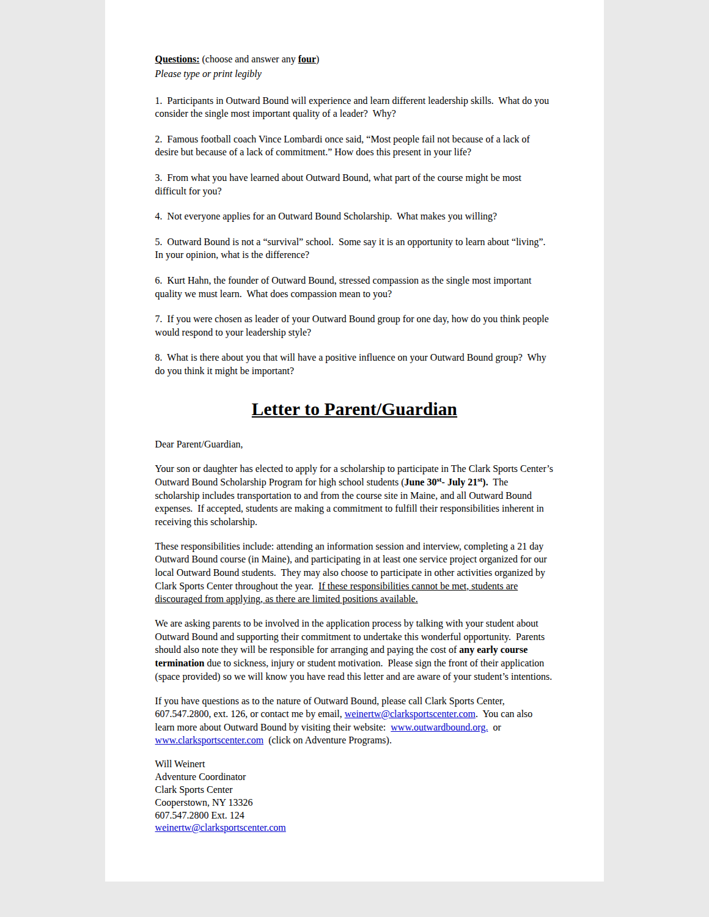Questions: (choose and answer any four)
Please type or print legibly
1. Participants in Outward Bound will experience and learn different leadership skills. What do you consider the single most important quality of a leader? Why?
2. Famous football coach Vince Lombardi once said, “Most people fail not because of a lack of desire but because of a lack of commitment.” How does this present in your life?
3. From what you have learned about Outward Bound, what part of the course might be most difficult for you?
4. Not everyone applies for an Outward Bound Scholarship. What makes you willing?
5. Outward Bound is not a “survival” school. Some say it is an opportunity to learn about “living”. In your opinion, what is the difference?
6. Kurt Hahn, the founder of Outward Bound, stressed compassion as the single most important quality we must learn. What does compassion mean to you?
7. If you were chosen as leader of your Outward Bound group for one day, how do you think people would respond to your leadership style?
8. What is there about you that will have a positive influence on your Outward Bound group? Why do you think it might be important?
Letter to Parent/Guardian
Dear Parent/Guardian,
Your son or daughter has elected to apply for a scholarship to participate in The Clark Sports Center’s Outward Bound Scholarship Program for high school students (June 30st- July 21st). The scholarship includes transportation to and from the course site in Maine, and all Outward Bound expenses. If accepted, students are making a commitment to fulfill their responsibilities inherent in receiving this scholarship.
These responsibilities include: attending an information session and interview, completing a 21 day Outward Bound course (in Maine), and participating in at least one service project organized for our local Outward Bound students. They may also choose to participate in other activities organized by Clark Sports Center throughout the year. If these responsibilities cannot be met, students are discouraged from applying, as there are limited positions available.
We are asking parents to be involved in the application process by talking with your student about Outward Bound and supporting their commitment to undertake this wonderful opportunity. Parents should also note they will be responsible for arranging and paying the cost of any early course termination due to sickness, injury or student motivation. Please sign the front of their application (space provided) so we will know you have read this letter and are aware of your student’s intentions.
If you have questions as to the nature of Outward Bound, please call Clark Sports Center, 607.547.2800, ext. 126, or contact me by email, weinertw@clarksportscenter.com. You can also learn more about Outward Bound by visiting their website: www.outwardbound.org. or www.clarksportscenter.com (click on Adventure Programs).
Will Weinert
Adventure Coordinator
Clark Sports Center
Cooperstown, NY 13326
607.547.2800 Ext. 124
weinertw@clarksportscenter.com